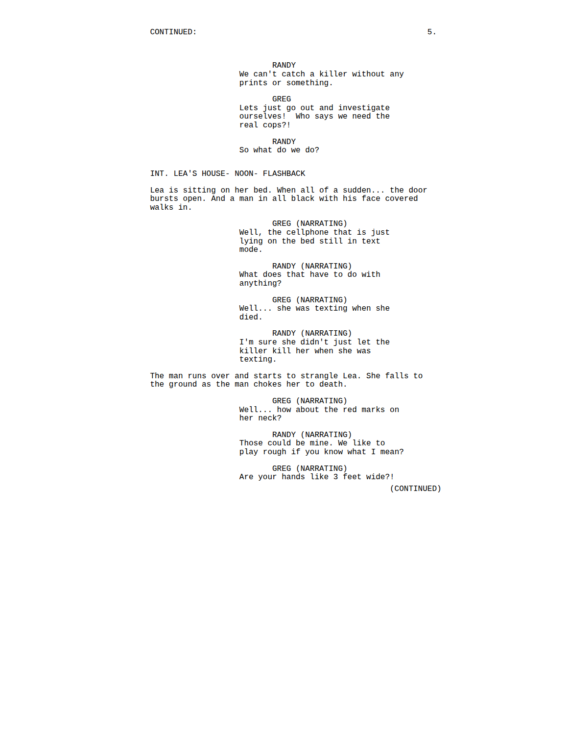CONTINUED: 5.
RANDY
We can't catch a killer without any
prints or something.
GREG
Lets just go out and investigate
ourselves! Who says we need the
real cops?!
RANDY
So what do we do?
INT. LEA'S HOUSE- NOON- FLASHBACK
Lea is sitting on her bed. When all of a sudden... the door
bursts open. And a man in all black with his face covered
walks in.
GREG (NARRATING)
Well, the cellphone that is just
lying on the bed still in text
mode.
RANDY (NARRATING)
What does that have to do with
anything?
GREG (NARRATING)
Well... she was texting when she
died.
RANDY (NARRATING)
I'm sure she didn't just let the
killer kill her when she was
texting.
The man runs over and starts to strangle Lea. She falls to
the ground as the man chokes her to death.
GREG (NARRATING)
Well... how about the red marks on
her neck?
RANDY (NARRATING)
Those could be mine. We like to
play rough if you know what I mean?
GREG (NARRATING)
Are your hands like 3 feet wide?!
(CONTINUED)